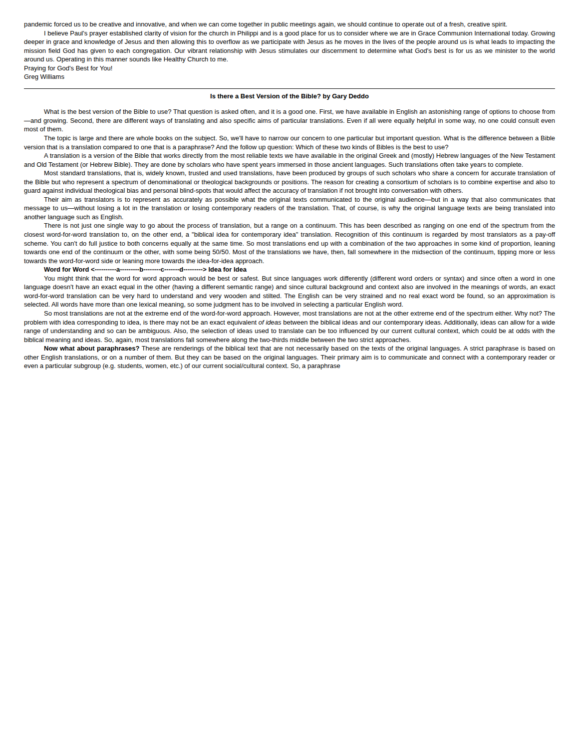pandemic forced us to be creative and innovative, and when we can come together in public meetings again, we should continue to operate out of a fresh, creative spirit.
I believe Paul's prayer established clarity of vision for the church in Philippi and is a good place for us to consider where we are in Grace Communion International today. Growing deeper in grace and knowledge of Jesus and then allowing this to overflow as we participate with Jesus as he moves in the lives of the people around us is what leads to impacting the mission field God has given to each congregation. Our vibrant relationship with Jesus stimulates our discernment to determine what God's best is for us as we minister to the world around us. Operating in this manner sounds like Healthy Church to me.
Praying for God's Best for You!
Greg Williams
Is there a Best Version of the Bible? by Gary Deddo
What is the best version of the Bible to use? That question is asked often, and it is a good one. First, we have available in English an astonishing range of options to choose from—and growing. Second, there are different ways of translating and also specific aims of particular translations. Even if all were equally helpful in some way, no one could consult even most of them.
The topic is large and there are whole books on the subject. So, we'll have to narrow our concern to one particular but important question. What is the difference between a Bible version that is a translation compared to one that is a paraphrase? And the follow up question: Which of these two kinds of Bibles is the best to use?
A translation is a version of the Bible that works directly from the most reliable texts we have available in the original Greek and (mostly) Hebrew languages of the New Testament and Old Testament (or Hebrew Bible). They are done by scholars who have spent years immersed in those ancient languages. Such translations often take years to complete.
Most standard translations, that is, widely known, trusted and used translations, have been produced by groups of such scholars who share a concern for accurate translation of the Bible but who represent a spectrum of denominational or theological backgrounds or positions. The reason for creating a consortium of scholars is to combine expertise and also to guard against individual theological bias and personal blind-spots that would affect the accuracy of translation if not brought into conversation with others.
Their aim as translators is to represent as accurately as possible what the original texts communicated to the original audience—but in a way that also communicates that message to us—without losing a lot in the translation or losing contemporary readers of the translation. That, of course, is why the original language texts are being translated into another language such as English.
There is not just one single way to go about the process of translation, but a range on a continuum. This has been described as ranging on one end of the spectrum from the closest word-for-word translation to, on the other end, a "biblical idea for contemporary idea" translation. Recognition of this continuum is regarded by most translators as a pay-off scheme. You can't do full justice to both concerns equally at the same time. So most translations end up with a combination of the two approaches in some kind of proportion, leaning towards one end of the continuum or the other, with some being 50/50. Most of the translations we have, then, fall somewhere in the midsection of the continuum, tipping more or less towards the word-for-word side or leaning more towards the idea-for-idea approach.
Word for Word <----------a---------b--------c-------d---------> Idea for Idea
You might think that the word for word approach would be best or safest. But since languages work differently (different word orders or syntax) and since often a word in one language doesn't have an exact equal in the other (having a different semantic range) and since cultural background and context also are involved in the meanings of words, an exact word-for-word translation can be very hard to understand and very wooden and stilted. The English can be very strained and no real exact word be found, so an approximation is selected. All words have more than one lexical meaning, so some judgment has to be involved in selecting a particular English word.
So most translations are not at the extreme end of the word-for-word approach. However, most translations are not at the other extreme end of the spectrum either. Why not? The problem with idea corresponding to idea, is there may not be an exact equivalent of ideas between the biblical ideas and our contemporary ideas. Additionally, ideas can allow for a wide range of understanding and so can be ambiguous. Also, the selection of ideas used to translate can be too influenced by our current cultural context, which could be at odds with the biblical meaning and ideas. So, again, most translations fall somewhere along the two-thirds middle between the two strict approaches.
Now what about paraphrases? These are renderings of the biblical text that are not necessarily based on the texts of the original languages. A strict paraphrase is based on other English translations, or on a number of them. But they can be based on the original languages. Their primary aim is to communicate and connect with a contemporary reader or even a particular subgroup (e.g. students, women, etc.) of our current social/cultural context. So, a paraphrase